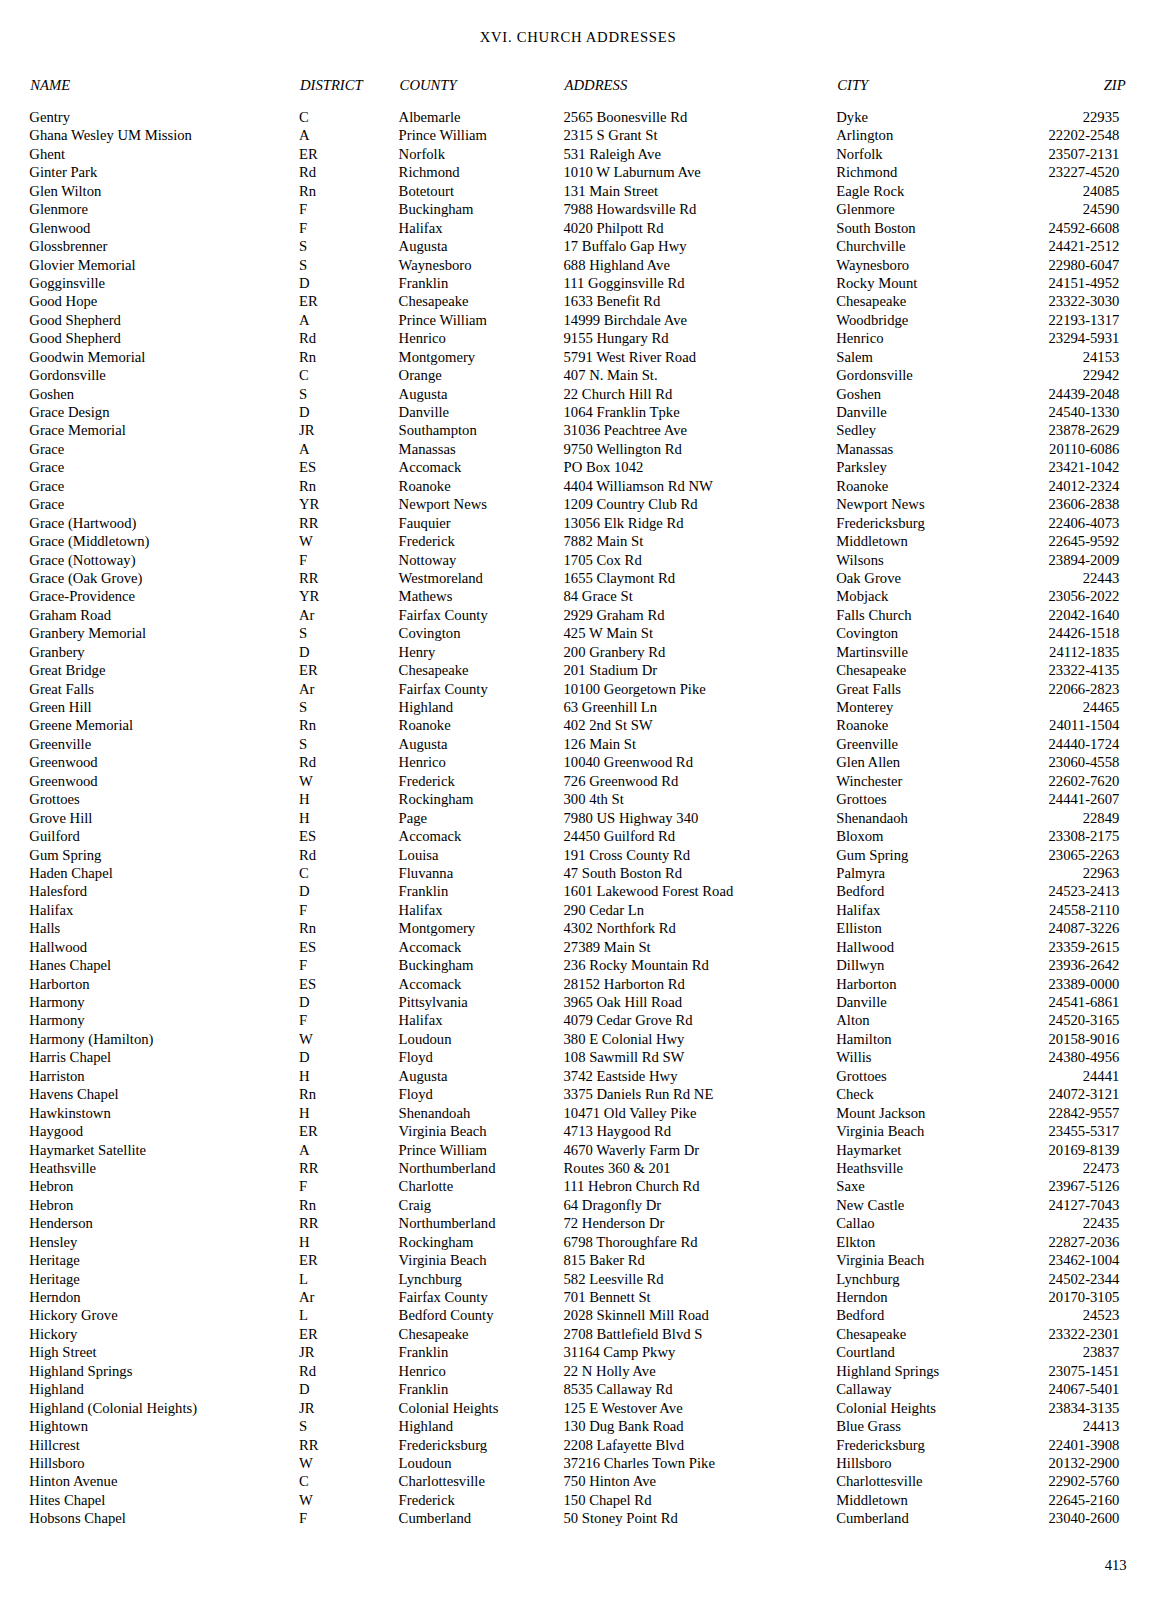XVI. CHURCH ADDRESSES
| NAME | DISTRICT | COUNTY | ADDRESS | CITY | ZIP |
| --- | --- | --- | --- | --- | --- |
| Gentry | C | Albemarle | 2565 Boonesville Rd | Dyke | 22935 |
| Ghana Wesley UM Mission | A | Prince William | 2315 S Grant St | Arlington | 22202-2548 |
| Ghent | ER | Norfolk | 531 Raleigh Ave | Norfolk | 23507-2131 |
| Ginter Park | Rd | Richmond | 1010 W Laburnum Ave | Richmond | 23227-4520 |
| Glen Wilton | Rn | Botetourt | 131 Main Street | Eagle Rock | 24085 |
| Glenmore | F | Buckingham | 7988 Howardsville Rd | Glenmore | 24590 |
| Glenwood | F | Halifax | 4020 Philpott Rd | South Boston | 24592-6608 |
| Glossbrenner | S | Augusta | 17 Buffalo Gap Hwy | Churchville | 24421-2512 |
| Glovier Memorial | S | Waynesboro | 688 Highland Ave | Waynesboro | 22980-6047 |
| Gogginsville | D | Franklin | 111 Gogginsville Rd | Rocky Mount | 24151-4952 |
| Good Hope | ER | Chesapeake | 1633 Benefit Rd | Chesapeake | 23322-3030 |
| Good Shepherd | A | Prince William | 14999 Birchdale Ave | Woodbridge | 22193-1317 |
| Good Shepherd | Rd | Henrico | 9155 Hungary Rd | Henrico | 23294-5931 |
| Goodwin Memorial | Rn | Montgomery | 5791 West River Road | Salem | 24153 |
| Gordonsville | C | Orange | 407 N. Main St. | Gordonsville | 22942 |
| Goshen | S | Augusta | 22 Church Hill Rd | Goshen | 24439-2048 |
| Grace Design | D | Danville | 1064 Franklin Tpke | Danville | 24540-1330 |
| Grace Memorial | JR | Southampton | 31036 Peachtree Ave | Sedley | 23878-2629 |
| Grace | A | Manassas | 9750 Wellington Rd | Manassas | 20110-6086 |
| Grace | ES | Accomack | PO Box 1042 | Parksley | 23421-1042 |
| Grace | Rn | Roanoke | 4404 Williamson Rd NW | Roanoke | 24012-2324 |
| Grace | YR | Newport News | 1209 Country Club Rd | Newport News | 23606-2838 |
| Grace (Hartwood) | RR | Fauquier | 13056 Elk Ridge Rd | Fredericksburg | 22406-4073 |
| Grace (Middletown) | W | Frederick | 7882 Main St | Middletown | 22645-9592 |
| Grace (Nottoway) | F | Nottoway | 1705 Cox Rd | Wilsons | 23894-2009 |
| Grace (Oak Grove) | RR | Westmoreland | 1655 Claymont Rd | Oak Grove | 22443 |
| Grace-Providence | YR | Mathews | 84 Grace St | Mobjack | 23056-2022 |
| Graham Road | Ar | Fairfax County | 2929 Graham Rd | Falls Church | 22042-1640 |
| Granbery Memorial | S | Covington | 425 W Main St | Covington | 24426-1518 |
| Granbery | D | Henry | 200 Granbery Rd | Martinsville | 24112-1835 |
| Great Bridge | ER | Chesapeake | 201 Stadium Dr | Chesapeake | 23322-4135 |
| Great Falls | Ar | Fairfax County | 10100 Georgetown Pike | Great Falls | 22066-2823 |
| Green Hill | S | Highland | 63 Greenhill Ln | Monterey | 24465 |
| Greene Memorial | Rn | Roanoke | 402 2nd St SW | Roanoke | 24011-1504 |
| Greenville | S | Augusta | 126 Main St | Greenville | 24440-1724 |
| Greenwood | Rd | Henrico | 10040 Greenwood Rd | Glen Allen | 23060-4558 |
| Greenwood | W | Frederick | 726 Greenwood Rd | Winchester | 22602-7620 |
| Grottoes | H | Rockingham | 300 4th St | Grottoes | 24441-2607 |
| Grove Hill | H | Page | 7980 US Highway 340 | Shenandaoh | 22849 |
| Guilford | ES | Accomack | 24450 Guilford Rd | Bloxom | 23308-2175 |
| Gum Spring | Rd | Louisa | 191 Cross County Rd | Gum Spring | 23065-2263 |
| Haden Chapel | C | Fluvanna | 47 South Boston Rd | Palmyra | 22963 |
| Halesford | D | Franklin | 1601 Lakewood Forest Road | Bedford | 24523-2413 |
| Halifax | F | Halifax | 290 Cedar Ln | Halifax | 24558-2110 |
| Halls | Rn | Montgomery | 4302 Northfork Rd | Elliston | 24087-3226 |
| Hallwood | ES | Accomack | 27389 Main St | Hallwood | 23359-2615 |
| Hanes Chapel | F | Buckingham | 236 Rocky Mountain Rd | Dillwyn | 23936-2642 |
| Harborton | ES | Accomack | 28152 Harborton Rd | Harborton | 23389-0000 |
| Harmony | D | Pittsylvania | 3965 Oak Hill Road | Danville | 24541-6861 |
| Harmony | F | Halifax | 4079 Cedar Grove Rd | Alton | 24520-3165 |
| Harmony (Hamilton) | W | Loudoun | 380 E Colonial Hwy | Hamilton | 20158-9016 |
| Harris Chapel | D | Floyd | 108 Sawmill Rd SW | Willis | 24380-4956 |
| Harriston | H | Augusta | 3742 Eastside Hwy | Grottoes | 24441 |
| Havens Chapel | Rn | Floyd | 3375 Daniels Run Rd NE | Check | 24072-3121 |
| Hawkinstown | H | Shenandoah | 10471 Old Valley Pike | Mount Jackson | 22842-9557 |
| Haygood | ER | Virginia Beach | 4713 Haygood Rd | Virginia Beach | 23455-5317 |
| Haymarket Satellite | A | Prince William | 4670 Waverly Farm Dr | Haymarket | 20169-8139 |
| Heathsville | RR | Northumberland | Routes 360 & 201 | Heathsville | 22473 |
| Hebron | F | Charlotte | 111 Hebron Church Rd | Saxe | 23967-5126 |
| Hebron | Rn | Craig | 64 Dragonfly Dr | New Castle | 24127-7043 |
| Henderson | RR | Northumberland | 72 Henderson Dr | Callao | 22435 |
| Hensley | H | Rockingham | 6798 Thoroughfare Rd | Elkton | 22827-2036 |
| Heritage | ER | Virginia Beach | 815 Baker Rd | Virginia Beach | 23462-1004 |
| Heritage | L | Lynchburg | 582 Leesville Rd | Lynchburg | 24502-2344 |
| Herndon | Ar | Fairfax County | 701 Bennett St | Herndon | 20170-3105 |
| Hickory Grove | L | Bedford County | 2028 Skinnell Mill Road | Bedford | 24523 |
| Hickory | ER | Chesapeake | 2708 Battlefield Blvd S | Chesapeake | 23322-2301 |
| High Street | JR | Franklin | 31164 Camp Pkwy | Courtland | 23837 |
| Highland Springs | Rd | Henrico | 22 N Holly Ave | Highland Springs | 23075-1451 |
| Highland | D | Franklin | 8535 Callaway Rd | Callaway | 24067-5401 |
| Highland (Colonial Heights) | JR | Colonial Heights | 125 E Westover Ave | Colonial Heights | 23834-3135 |
| Hightown | S | Highland | 130 Dug Bank Road | Blue Grass | 24413 |
| Hillcrest | RR | Fredericksburg | 2208 Lafayette Blvd | Fredericksburg | 22401-3908 |
| Hillsboro | W | Loudoun | 37216 Charles Town Pike | Hillsboro | 20132-2900 |
| Hinton Avenue | C | Charlottesville | 750 Hinton Ave | Charlottesville | 22902-5760 |
| Hites Chapel | W | Frederick | 150 Chapel Rd | Middletown | 22645-2160 |
| Hobsons Chapel | F | Cumberland | 50 Stoney Point Rd | Cumberland | 23040-2600 |
413